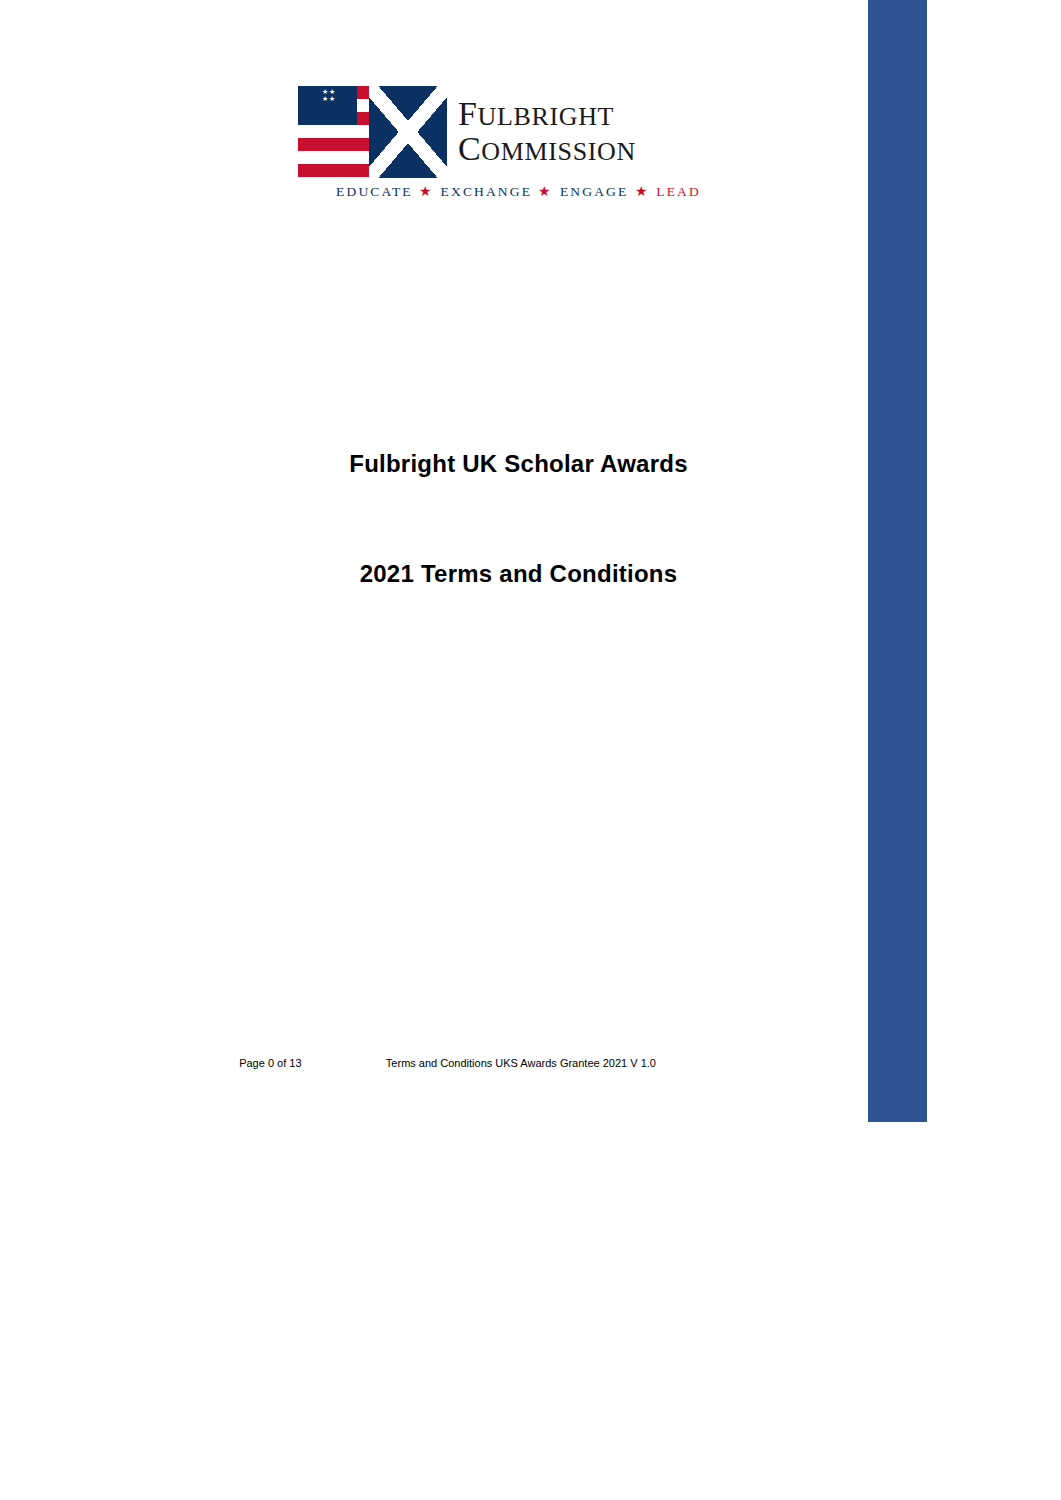★★
★★
FULBRIGHT
COMMISSION
EDUCATE ★ EXCHANGE ★ ENGAGE ★ LEAD
Fulbright UK Scholar Awards
2021 Terms and Conditions
Page 0 of 13 Terms and Conditions UKS Awards Grantee 2021 V 1.0